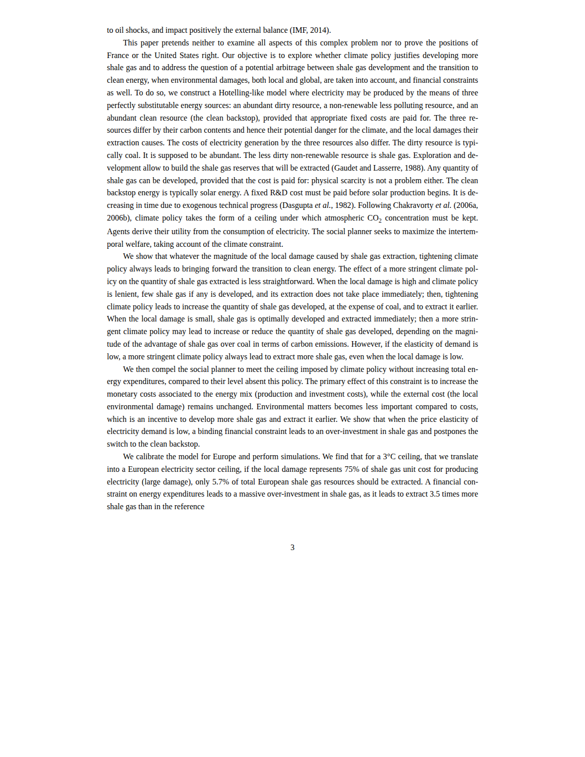to oil shocks, and impact positively the external balance (IMF, 2014).
This paper pretends neither to examine all aspects of this complex problem nor to prove the positions of France or the United States right. Our objective is to explore whether climate policy justifies developing more shale gas and to address the question of a potential arbitrage between shale gas development and the transition to clean energy, when environmental damages, both local and global, are taken into account, and financial constraints as well. To do so, we construct a Hotelling-like model where electricity may be produced by the means of three perfectly substitutable energy sources: an abundant dirty resource, a non-renewable less polluting resource, and an abundant clean resource (the clean backstop), provided that appropriate fixed costs are paid for. The three resources differ by their carbon contents and hence their potential danger for the climate, and the local damages their extraction causes. The costs of electricity generation by the three resources also differ. The dirty resource is typically coal. It is supposed to be abundant. The less dirty non-renewable resource is shale gas. Exploration and development allow to build the shale gas reserves that will be extracted (Gaudet and Lasserre, 1988). Any quantity of shale gas can be developed, provided that the cost is paid for: physical scarcity is not a problem either. The clean backstop energy is typically solar energy. A fixed R&D cost must be paid before solar production begins. It is decreasing in time due to exogenous technical progress (Dasgupta et al., 1982). Following Chakravorty et al. (2006a, 2006b), climate policy takes the form of a ceiling under which atmospheric CO2 concentration must be kept. Agents derive their utility from the consumption of electricity. The social planner seeks to maximize the intertemporal welfare, taking account of the climate constraint.
We show that whatever the magnitude of the local damage caused by shale gas extraction, tightening climate policy always leads to bringing forward the transition to clean energy. The effect of a more stringent climate policy on the quantity of shale gas extracted is less straightforward. When the local damage is high and climate policy is lenient, few shale gas if any is developed, and its extraction does not take place immediately; then, tightening climate policy leads to increase the quantity of shale gas developed, at the expense of coal, and to extract it earlier. When the local damage is small, shale gas is optimally developed and extracted immediately; then a more stringent climate policy may lead to increase or reduce the quantity of shale gas developed, depending on the magnitude of the advantage of shale gas over coal in terms of carbon emissions. However, if the elasticity of demand is low, a more stringent climate policy always lead to extract more shale gas, even when the local damage is low.
We then compel the social planner to meet the ceiling imposed by climate policy without increasing total energy expenditures, compared to their level absent this policy. The primary effect of this constraint is to increase the monetary costs associated to the energy mix (production and investment costs), while the external cost (the local environmental damage) remains unchanged. Environmental matters becomes less important compared to costs, which is an incentive to develop more shale gas and extract it earlier. We show that when the price elasticity of electricity demand is low, a binding financial constraint leads to an over-investment in shale gas and postpones the switch to the clean backstop.
We calibrate the model for Europe and perform simulations. We find that for a 3°C ceiling, that we translate into a European electricity sector ceiling, if the local damage represents 75% of shale gas unit cost for producing electricity (large damage), only 5.7% of total European shale gas resources should be extracted. A financial constraint on energy expenditures leads to a massive over-investment in shale gas, as it leads to extract 3.5 times more shale gas than in the reference
3